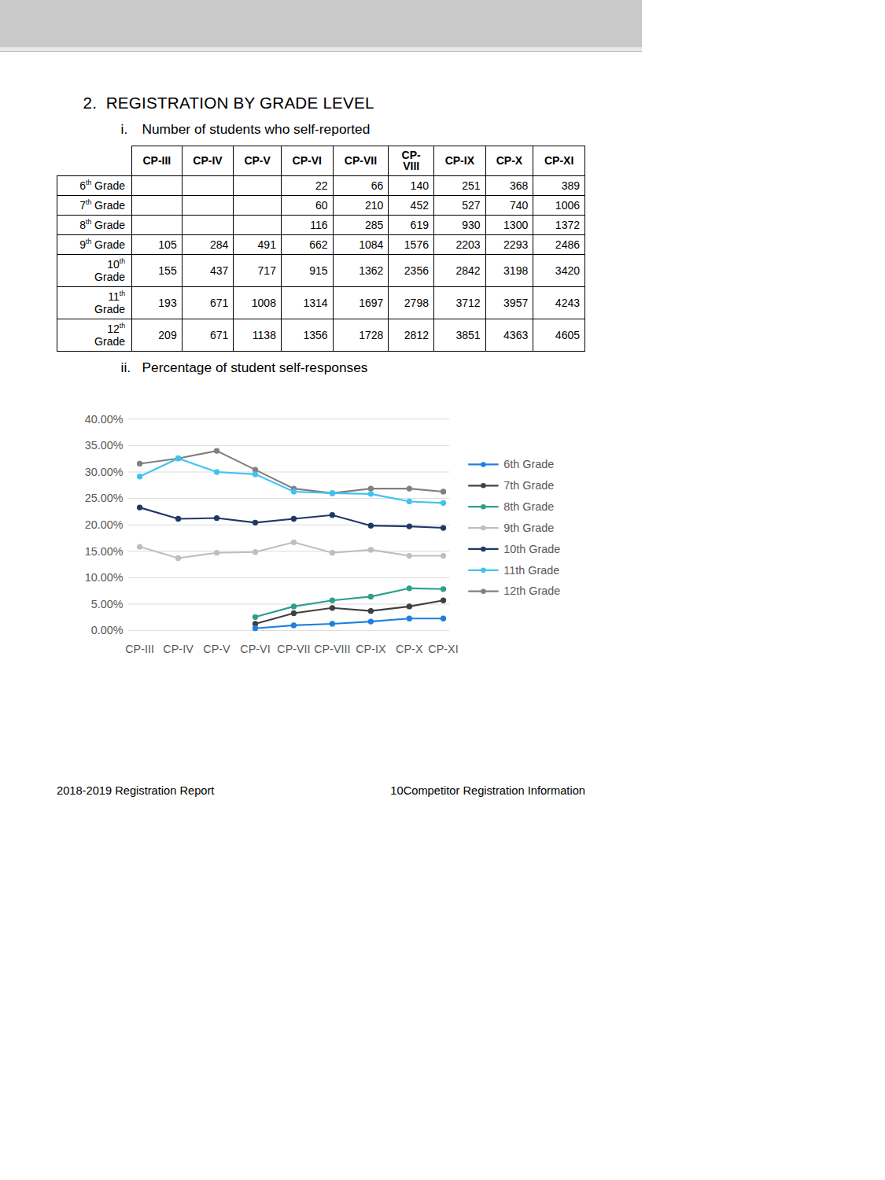2. REGISTRATION BY GRADE LEVEL
i. Number of students who self-reported
| | CP-III | CP-IV | CP-V | CP-VI | CP-VII | CP- VIII | CP-IX | CP-X | CP-XI |
| --- | --- | --- | --- | --- | --- | --- | --- | --- | --- |
| 6 th Grade | | | | 22 | 66 | 140 | 251 | 368 | 389 |
| 7 th Grade | | | | 60 | 210 | 452 | 527 | 740 | 1006 |
| 8 th Grade | | | | 116 | 285 | 619 | 930 | 1300 | 1372 |
| 9 th Grade | 105 | 284 | 491 | 662 | 1084 | 1576 | 2203 | 2293 | 2486 |
| 10 th Grade | 155 | 437 | 717 | 915 | 1362 | 2356 | 2842 | 3198 | 3420 |
| 11 th Grade | 193 | 671 | 1008 | 1314 | 1697 | 2798 | 3712 | 3957 | 4243 |
| 12 th Grade | 209 | 671 | 1138 | 1356 | 1728 | 2812 | 3851 | 4363 | 4605 |
ii. Percentage of student self-responses
40.00% 35.00% 30.00% 25.00% 20.00% 15.00% 10.00% 5.00% 0.00% CP-III CP-IV CP-V CP-VI CP-VII CP-VIII CP-IX CP-X CP-XI 6th Grade 7th Grade 8th Grade 9th Grade 10th Grade 11th Grade 12th Grade
2018-2019 Registration Report
10
Competitor Registration Information